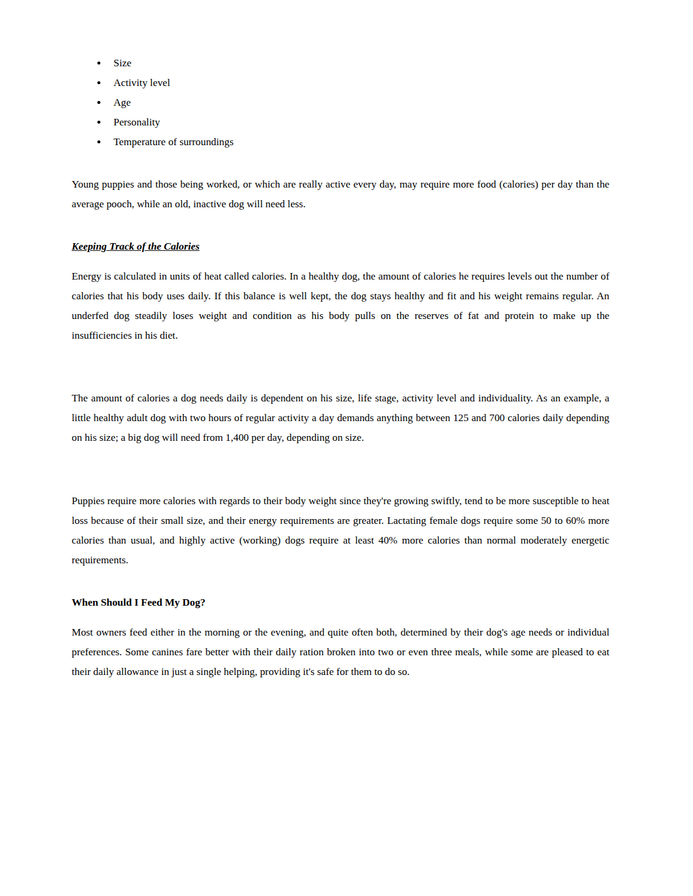Size
Activity level
Age
Personality
Temperature of surroundings
Young puppies and those being worked, or which are really active every day, may require more food (calories) per day than the average pooch, while an old, inactive dog will need less.
Keeping Track of the Calories
Energy is calculated in units of heat called calories. In a healthy dog, the amount of calories he requires levels out the number of calories that his body uses daily. If this balance is well kept, the dog stays healthy and fit and his weight remains regular. An underfed dog steadily loses weight and condition as his body pulls on the reserves of fat and protein to make up the insufficiencies in his diet.
The amount of calories a dog needs daily is dependent on his size, life stage, activity level and individuality. As an example, a little healthy adult dog with two hours of regular activity a day demands anything between 125 and 700 calories daily depending on his size; a big dog will need from 1,400 per day, depending on size.
Puppies require more calories with regards to their body weight since they're growing swiftly, tend to be more susceptible to heat loss because of their small size, and their energy requirements are greater. Lactating female dogs require some 50 to 60% more calories than usual, and highly active (working) dogs require at least 40% more calories than normal moderately energetic requirements.
When Should I Feed My Dog?
Most owners feed either in the morning or the evening, and quite often both, determined by their dog's age needs or individual preferences. Some canines fare better with their daily ration broken into two or even three meals, while some are pleased to eat their daily allowance in just a single helping, providing it's safe for them to do so.